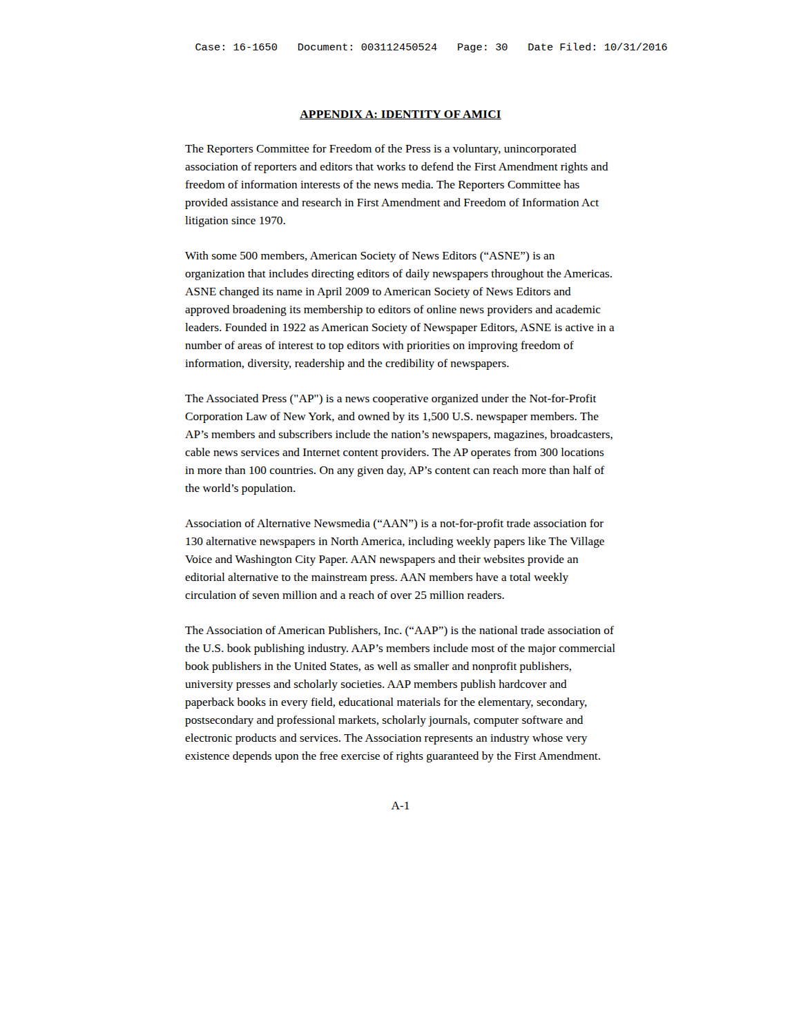Case: 16-1650 Document: 003112450524 Page: 30 Date Filed: 10/31/2016
APPENDIX A: IDENTITY OF AMICI
The Reporters Committee for Freedom of the Press is a voluntary, unincorporated association of reporters and editors that works to defend the First Amendment rights and freedom of information interests of the news media. The Reporters Committee has provided assistance and research in First Amendment and Freedom of Information Act litigation since 1970.
With some 500 members, American Society of News Editors (“ASNE”) is an organization that includes directing editors of daily newspapers throughout the Americas. ASNE changed its name in April 2009 to American Society of News Editors and approved broadening its membership to editors of online news providers and academic leaders. Founded in 1922 as American Society of Newspaper Editors, ASNE is active in a number of areas of interest to top editors with priorities on improving freedom of information, diversity, readership and the credibility of newspapers.
The Associated Press ("AP") is a news cooperative organized under the Not-for-Profit Corporation Law of New York, and owned by its 1,500 U.S. newspaper members. The AP’s members and subscribers include the nation’s newspapers, magazines, broadcasters, cable news services and Internet content providers. The AP operates from 300 locations in more than 100 countries. On any given day, AP’s content can reach more than half of the world’s population.
Association of Alternative Newsmedia (“AAN”) is a not-for-profit trade association for 130 alternative newspapers in North America, including weekly papers like The Village Voice and Washington City Paper. AAN newspapers and their websites provide an editorial alternative to the mainstream press. AAN members have a total weekly circulation of seven million and a reach of over 25 million readers.
The Association of American Publishers, Inc. (“AAP”) is the national trade association of the U.S. book publishing industry. AAP’s members include most of the major commercial book publishers in the United States, as well as smaller and nonprofit publishers, university presses and scholarly societies. AAP members publish hardcover and paperback books in every field, educational materials for the elementary, secondary, postsecondary and professional markets, scholarly journals, computer software and electronic products and services. The Association represents an industry whose very existence depends upon the free exercise of rights guaranteed by the First Amendment.
A-1